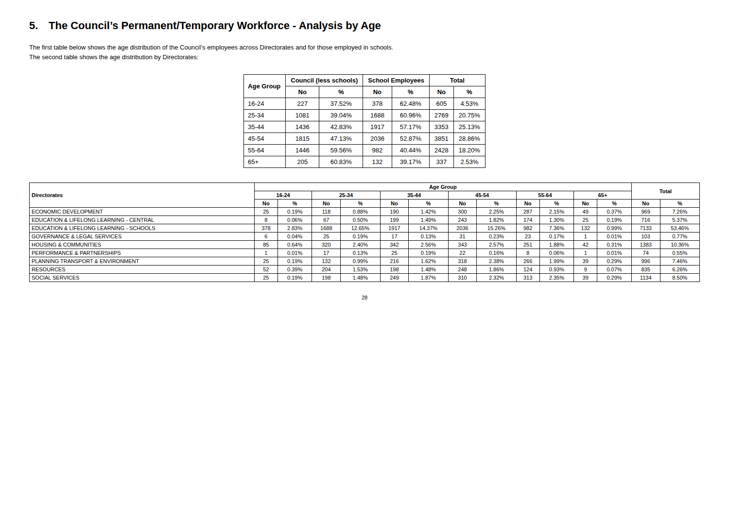5. The Council’s Permanent/Temporary Workforce - Analysis by Age
The first table below shows the age distribution of the Council’s employees across Directorates and for those employed in schools.
The second table shows the age distribution by Directorates:
| Age Group | Council (less schools) | School Employees | Total |
| --- | --- | --- | --- |
| No | % | No | % | No | % |
| 16-24 | 227 | 37.52% | 378 | 62.48% | 605 | 4.53% |
| 25-34 | 1081 | 39.04% | 1688 | 60.96% | 2769 | 20.75% |
| 35-44 | 1436 | 42.83% | 1917 | 57.17% | 3353 | 25.13% |
| 45-54 | 1815 | 47.13% | 2036 | 52.87% | 3851 | 28.86% |
| 55-64 | 1446 | 59.56% | 982 | 40.44% | 2428 | 18.20% |
| 65+ | 205 | 60.83% | 132 | 39.17% | 337 | 2.53% |
| Directorates | Age Group | Total |
| --- | --- | --- |
| 16-24 | 25-34 | 35-44 | 45-54 | 55-64 | 65+ |
| No | % | No | % | No | % | No | % | No | % | No | % | No | % |
| ECONOMIC DEVELOPMENT | 25 | 0.19% | 118 | 0.88% | 190 | 1.42% | 300 | 2.25% | 287 | 2.15% | 49 | 0.37% | 969 | 7.26% |
| EDUCATION & LIFELONG LEARNING - CENTRAL | 8 | 0.06% | 67 | 0.50% | 199 | 1.49% | 243 | 1.82% | 174 | 1.30% | 25 | 0.19% | 716 | 5.37% |
| EDUCATION & LIFELONG LEARNING - SCHOOLS | 378 | 2.83% | 1688 | 12.65% | 1917 | 14.37% | 2036 | 15.26% | 982 | 7.36% | 132 | 0.99% | 7133 | 53.46% |
| GOVERNANCE & LEGAL SERVICES | 6 | 0.04% | 25 | 0.19% | 17 | 0.13% | 31 | 0.23% | 23 | 0.17% | 1 | 0.01% | 103 | 0.77% |
| HOUSING & COMMUNITIES | 85 | 0.64% | 320 | 2.40% | 342 | 2.56% | 343 | 2.57% | 251 | 1.88% | 42 | 0.31% | 1383 | 10.36% |
| PERFORMANCE & PARTNERSHIPS | 1 | 0.01% | 17 | 0.13% | 25 | 0.19% | 22 | 0.16% | 8 | 0.06% | 1 | 0.01% | 74 | 0.55% |
| PLANNING TRANSPORT & ENVIRONMENT | 25 | 0.19% | 132 | 0.99% | 216 | 1.62% | 318 | 2.38% | 266 | 1.99% | 39 | 0.29% | 996 | 7.46% |
| RESOURCES | 52 | 0.39% | 204 | 1.53% | 198 | 1.48% | 248 | 1.86% | 124 | 0.93% | 9 | 0.07% | 835 | 6.26% |
| SOCIAL SERVICES | 25 | 0.19% | 198 | 1.48% | 249 | 1.87% | 310 | 2.32% | 313 | 2.35% | 39 | 0.29% | 1134 | 8.50% |
28